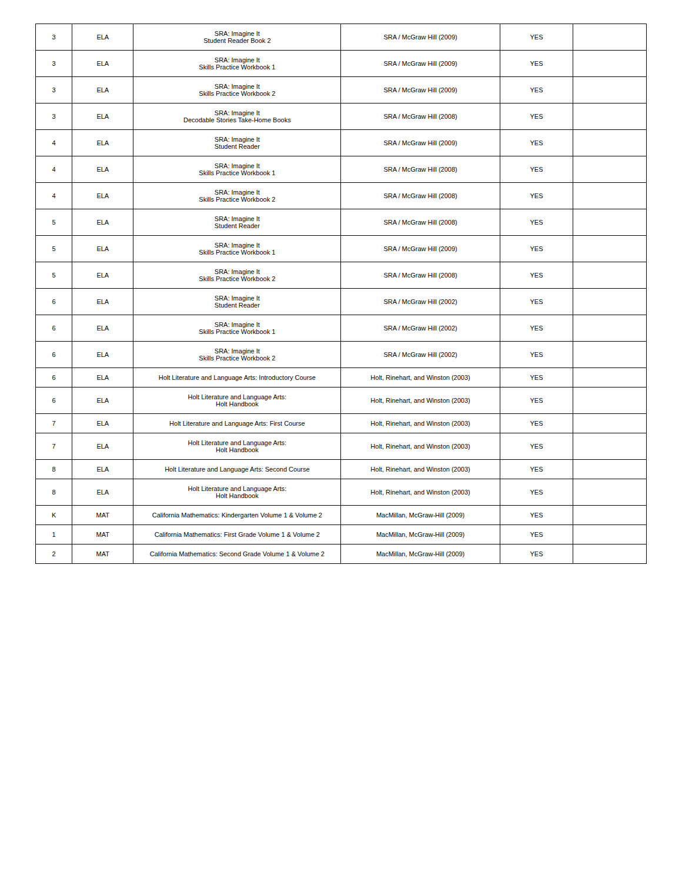| 3 | ELA | SRA: Imagine It Student Reader Book 2 | SRA / McGraw Hill (2009) | YES | |
| 3 | ELA | SRA: Imagine It Skills Practice Workbook 1 | SRA / McGraw Hill (2009) | YES | |
| 3 | ELA | SRA: Imagine It Skills Practice Workbook 2 | SRA / McGraw Hill (2009) | YES | |
| 3 | ELA | SRA: Imagine It Decodable Stories Take-Home Books | SRA / McGraw Hill (2008) | YES | |
| 4 | ELA | SRA: Imagine It Student Reader | SRA / McGraw Hill (2009) | YES | |
| 4 | ELA | SRA: Imagine It Skills Practice Workbook 1 | SRA / McGraw Hill (2008) | YES | |
| 4 | ELA | SRA: Imagine It Skills Practice Workbook 2 | SRA / McGraw Hill (2008) | YES | |
| 5 | ELA | SRA: Imagine It Student Reader | SRA / McGraw Hill (2008) | YES | |
| 5 | ELA | SRA: Imagine It Skills Practice Workbook 1 | SRA / McGraw Hill (2009) | YES | |
| 5 | ELA | SRA: Imagine It Skills Practice Workbook 2 | SRA / McGraw Hill (2008) | YES | |
| 6 | ELA | SRA: Imagine It Student Reader | SRA / McGraw Hill (2002) | YES | |
| 6 | ELA | SRA: Imagine It Skills Practice Workbook 1 | SRA / McGraw Hill (2002) | YES | |
| 6 | ELA | SRA: Imagine It Skills Practice Workbook 2 | SRA / McGraw Hill (2002) | YES | |
| 6 | ELA | Holt Literature and Language Arts: Introductory Course | Holt, Rinehart, and Winston (2003) | YES | |
| 6 | ELA | Holt Literature and Language Arts: Holt Handbook | Holt, Rinehart, and Winston (2003) | YES | |
| 7 | ELA | Holt Literature and Language Arts: First Course | Holt, Rinehart, and Winston (2003) | YES | |
| 7 | ELA | Holt Literature and Language Arts: Holt Handbook | Holt, Rinehart, and Winston (2003) | YES | |
| 8 | ELA | Holt Literature and Language Arts: Second Course | Holt, Rinehart, and Winston (2003) | YES | |
| 8 | ELA | Holt Literature and Language Arts: Holt Handbook | Holt, Rinehart, and Winston (2003) | YES | |
| K | MAT | California Mathematics: Kindergarten Volume 1 & Volume 2 | MacMillan, McGraw-Hill (2009) | YES | |
| 1 | MAT | California Mathematics: First Grade Volume 1 & Volume 2 | MacMillan, McGraw-Hill (2009) | YES | |
| 2 | MAT | California Mathematics: Second Grade Volume 1 & Volume 2 | MacMillan, McGraw-Hill (2009) | YES | |